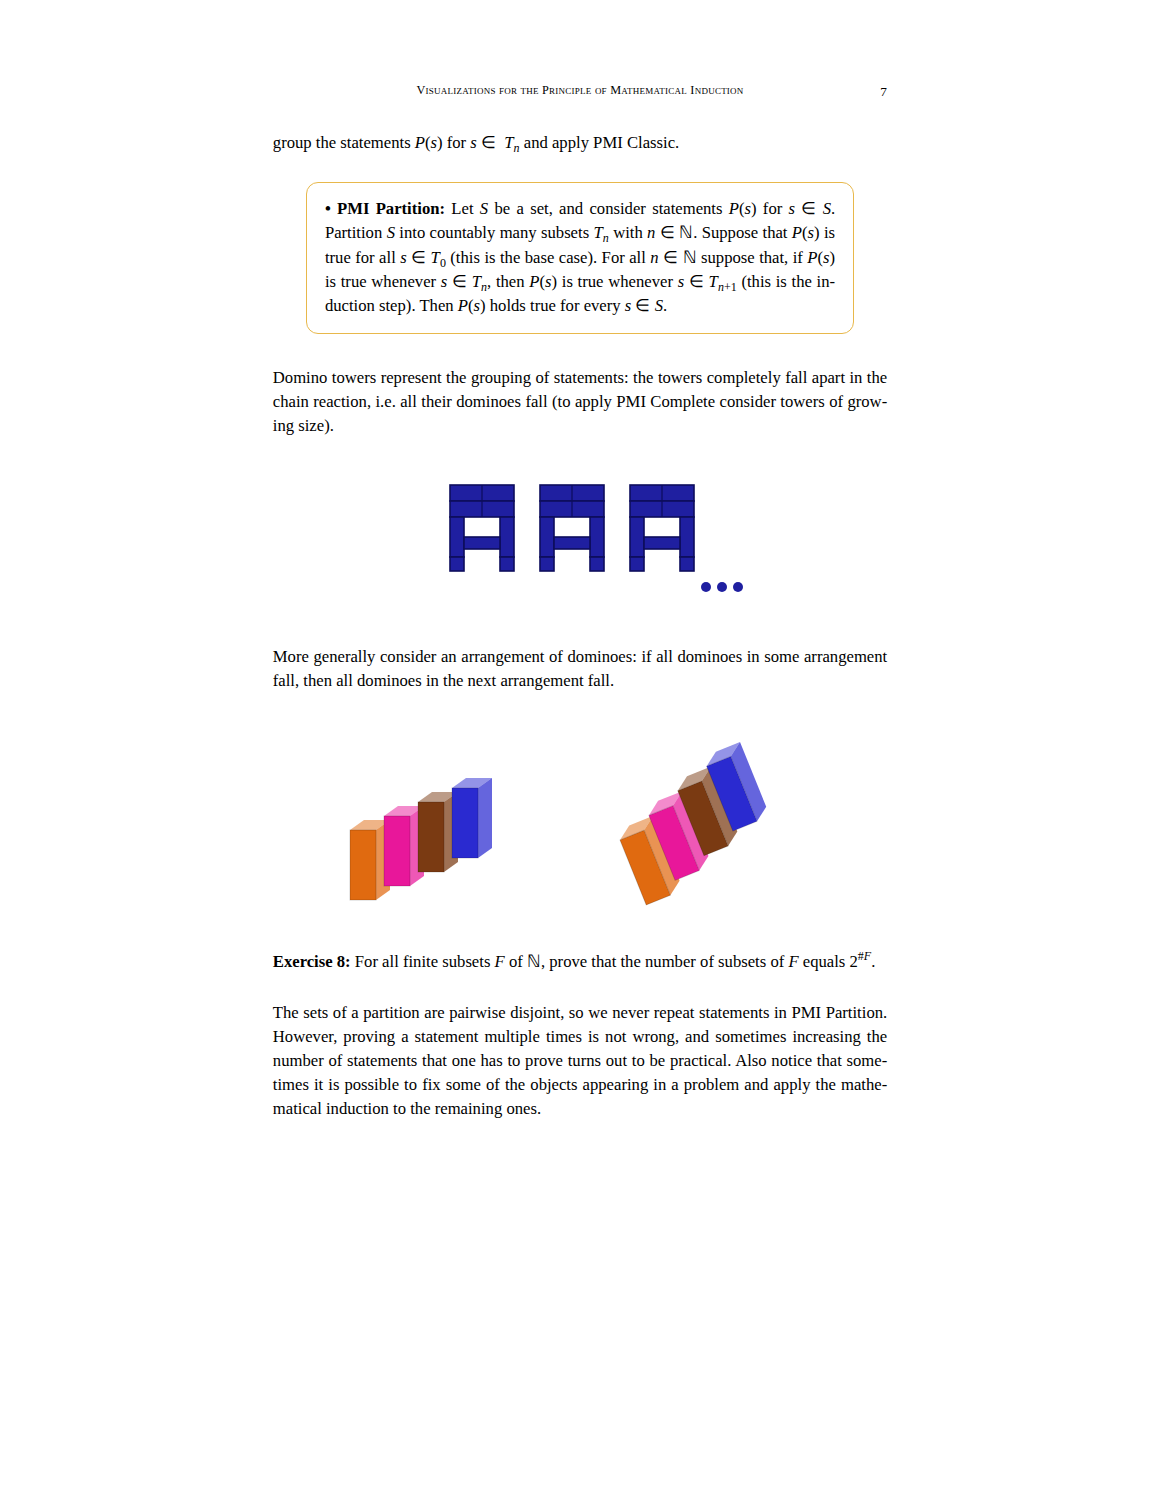Visualizations for the Principle of Mathematical Induction 7
group the statements P(s) for s ∈ Tn and apply PMI Classic.
• PMI Partition: Let S be a set, and consider statements P(s) for s ∈ S. Partition S into countably many subsets Tn with n ∈ ℕ. Suppose that P(s) is true for all s ∈ T0 (this is the base case). For all n ∈ ℕ suppose that, if P(s) is true whenever s ∈ Tn, then P(s) is true whenever s ∈ Tn+1 (this is the induction step). Then P(s) holds true for every s ∈ S.
Domino towers represent the grouping of statements: the towers completely fall apart in the chain reaction, i.e. all their dominoes fall (to apply PMI Complete consider towers of growing size).
More generally consider an arrangement of dominoes: if all dominoes in some arrangement fall, then all dominoes in the next arrangement fall.
Exercise 8: For all finite subsets F of ℕ, prove that the number of subsets of F equals 2#F.
The sets of a partition are pairwise disjoint, so we never repeat statements in PMI Partition. However, proving a statement multiple times is not wrong, and sometimes increasing the number of statements that one has to prove turns out to be practical. Also notice that sometimes it is possible to fix some of the objects appearing in a problem and apply the mathematical induction to the remaining ones.